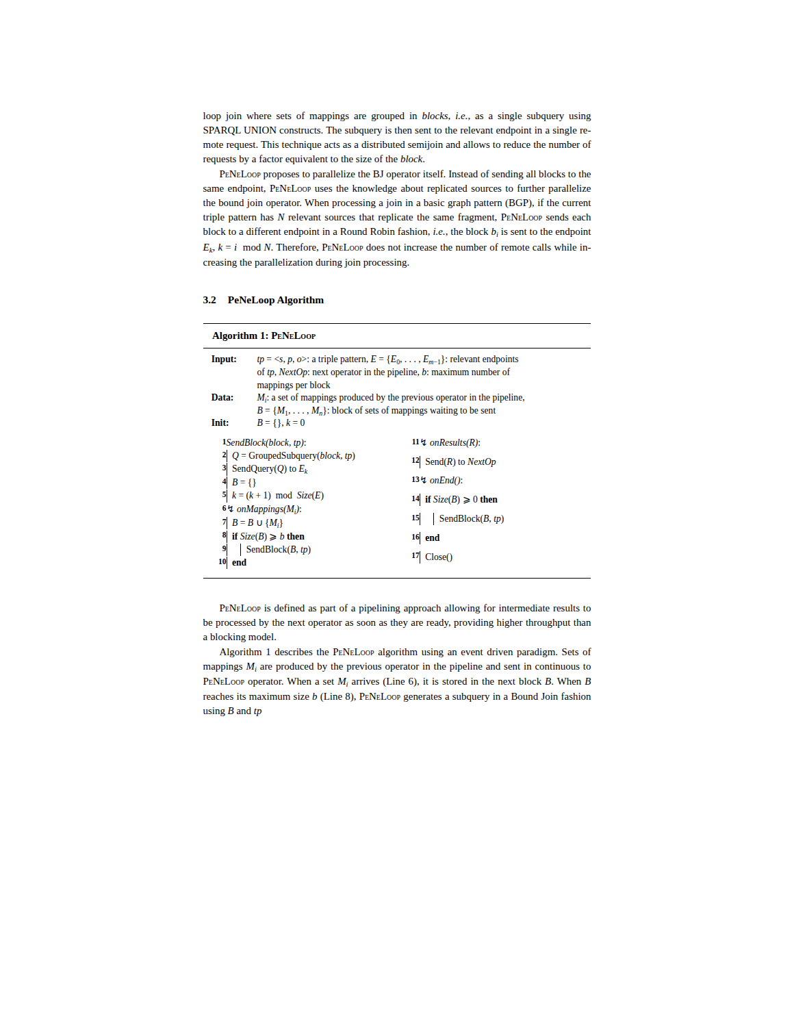loop join where sets of mappings are grouped in blocks, i.e., as a single subquery using SPARQL UNION constructs. The subquery is then sent to the relevant endpoint in a single remote request. This technique acts as a distributed semijoin and allows to reduce the number of requests by a factor equivalent to the size of the block.
PeNeLoop proposes to parallelize the BJ operator itself. Instead of sending all blocks to the same endpoint, PeNeLoop uses the knowledge about replicated sources to further parallelize the bound join operator. When processing a join in a basic graph pattern (BGP), if the current triple pattern has N relevant sources that replicate the same fragment, PeNeLoop sends each block to a different endpoint in a Round Robin fashion, i.e., the block bi is sent to the endpoint Ek, k = i mod N. Therefore, PeNeLoop does not increase the number of remote calls while increasing the parallelization during join processing.
3.2 PeNeLoop Algorithm
Algorithm 1: PeNeLoop
Input:
tp = <s, p, o>: a triple pattern, E = {E0, . . . , Em−1}: relevant endpoints
of tp, NextOp: next operator in the pipeline, b: maximum number of
mappings per block
Data:
Mi: a set of mappings produced by the previous operator in the pipeline,
B = {M1, . . . , Mn}: block of sets of mappings waiting to be sent
Init:
B = {}, k = 0
| 1 | SendBlock(block, tp) : |
| 2 | Q = GroupedSubquery( block , tp ) |
| 3 | SendQuery( Q ) to E k |
| 4 | B = {} |
| 5 | k = ( k + 1) mod Size ( E ) |
| 6 | ↯ onMappings(M i ) : |
| 7 | B = B ∪ { M i } |
| 8 | if Size ( B ) ⩾ b then |
| 9 | SendBlock( B , tp ) |
| 10 | end |
| 11 | ↯ onResults(R) : |
| 12 | Send( R ) to NextOp |
| 13 | ↯ onEnd() : |
| 14 | if Size ( B ) ⩾ 0 then |
| 15 | SendBlock( B , tp ) |
| 16 | end |
| 17 | Close() |
PeNeLoop is defined as part of a pipelining approach allowing for intermediate results to be processed by the next operator as soon as they are ready, providing higher throughput than a blocking model.
Algorithm 1 describes the PeNeLoop algorithm using an event driven paradigm. Sets of mappings Mi are produced by the previous operator in the pipeline and sent in continuous to PeNeLoop operator. When a set Mi arrives (Line 6), it is stored in the next block B. When B reaches its maximum size b (Line 8), PeNeLoop generates a subquery in a Bound Join fashion using B and tp